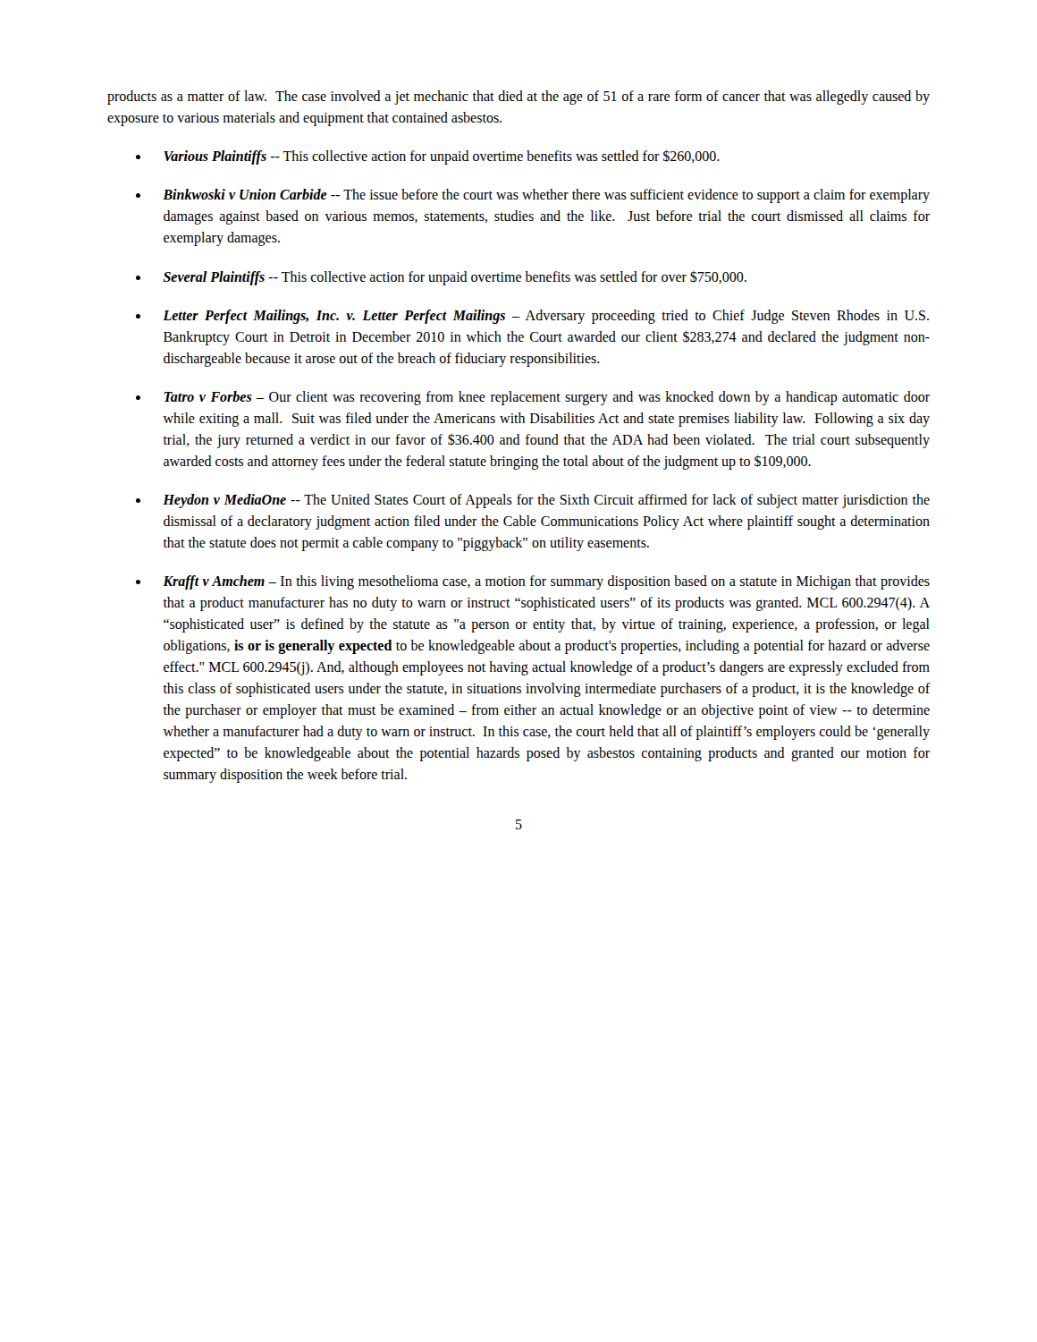products as a matter of law. The case involved a jet mechanic that died at the age of 51 of a rare form of cancer that was allegedly caused by exposure to various materials and equipment that contained asbestos.
Various Plaintiffs -- This collective action for unpaid overtime benefits was settled for $260,000.
Binkwoski v Union Carbide -- The issue before the court was whether there was sufficient evidence to support a claim for exemplary damages against based on various memos, statements, studies and the like. Just before trial the court dismissed all claims for exemplary damages.
Several Plaintiffs -- This collective action for unpaid overtime benefits was settled for over $750,000.
Letter Perfect Mailings, Inc. v. Letter Perfect Mailings – Adversary proceeding tried to Chief Judge Steven Rhodes in U.S. Bankruptcy Court in Detroit in December 2010 in which the Court awarded our client $283,274 and declared the judgment non-dischargeable because it arose out of the breach of fiduciary responsibilities.
Tatro v Forbes – Our client was recovering from knee replacement surgery and was knocked down by a handicap automatic door while exiting a mall. Suit was filed under the Americans with Disabilities Act and state premises liability law. Following a six day trial, the jury returned a verdict in our favor of $36.400 and found that the ADA had been violated. The trial court subsequently awarded costs and attorney fees under the federal statute bringing the total about of the judgment up to $109,000.
Heydon v MediaOne -- The United States Court of Appeals for the Sixth Circuit affirmed for lack of subject matter jurisdiction the dismissal of a declaratory judgment action filed under the Cable Communications Policy Act where plaintiff sought a determination that the statute does not permit a cable company to "piggyback" on utility easements.
Krafft v Amchem – In this living mesothelioma case, a motion for summary disposition based on a statute in Michigan that provides that a product manufacturer has no duty to warn or instruct “sophisticated users” of its products was granted. MCL 600.2947(4). A “sophisticated user” is defined by the statute as "a person or entity that, by virtue of training, experience, a profession, or legal obligations, is or is generally expected to be knowledgeable about a product's properties, including a potential for hazard or adverse effect." MCL 600.2945(j). And, although employees not having actual knowledge of a product’s dangers are expressly excluded from this class of sophisticated users under the statute, in situations involving intermediate purchasers of a product, it is the knowledge of the purchaser or employer that must be examined – from either an actual knowledge or an objective point of view -- to determine whether a manufacturer had a duty to warn or instruct. In this case, the court held that all of plaintiff’s employers could be ‘generally expected” to be knowledgeable about the potential hazards posed by asbestos containing products and granted our motion for summary disposition the week before trial.
5